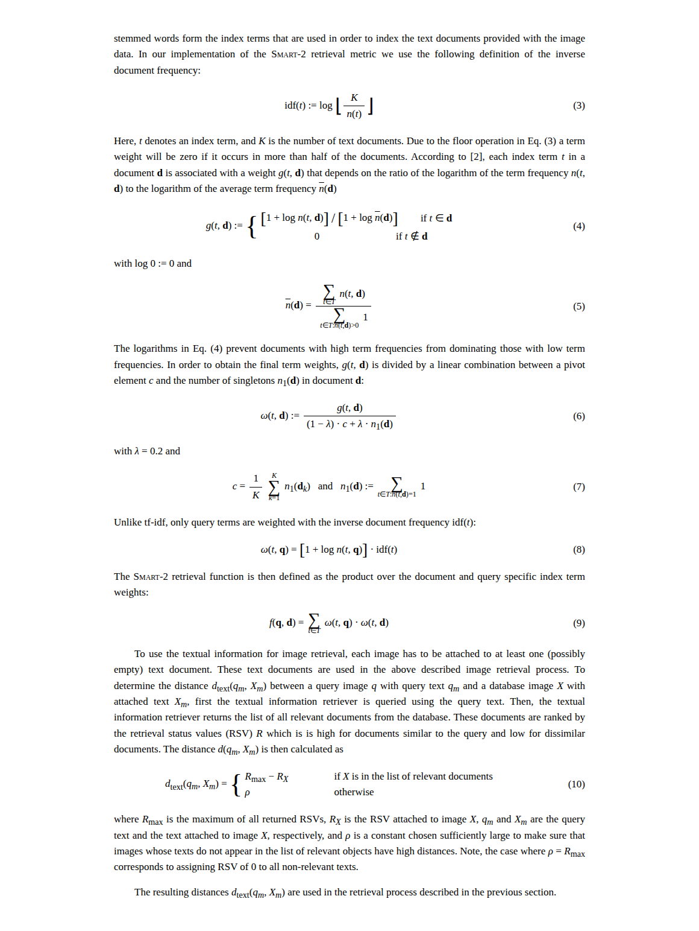stemmed words form the index terms that are used in order to index the text documents provided with the image data. In our implementation of the Smart-2 retrieval metric we use the following definition of the inverse document frequency:
idf(t) := log ⌊Kn(t)⌋
(3)
Here, t denotes an index term, and K is the number of text documents. Due to the floor operation in Eq. (3) a term weight will be zero if it occurs in more than half of the documents. According to [2], each index term t in a document d is associated with a weight g(t, d) that depends on the ratio of the logarithm of the term frequency n(t, d) to the logarithm of the average term frequency n(d)
g(t, d) := {
[1 + log n(t, d)] / [1 + log n(d)] if t ∈ d
0 if t ∉ d
(4)
with log 0 := 0 and
n(d) = ∑t∈T n(t, d) ∑t∈T:n(t,d)>0 1
(5)
The logarithms in Eq. (4) prevent documents with high term frequencies from dominating those with low term frequencies. In order to obtain the final term weights, g(t, d) is divided by a linear combination between a pivot element c and the number of singletons n1(d) in document d:
ω(t, d) := g(t, d) (1 − λ) · c + λ · n1(d)
(6)
with λ = 0.2 and
c = 1 K K∑k=1 n1(dk) and n1(d) := ∑t∈T:n(t,d)=1 1
(7)
Unlike tf-idf, only query terms are weighted with the inverse document frequency idf(t):
ω(t, q) = [1 + log n(t, q)] · idf(t)
(8)
The Smart-2 retrieval function is then defined as the product over the document and query specific index term weights:
f(q, d) = ∑t∈T ω(t, q) · ω(t, d)
(9)
To use the textual information for image retrieval, each image has to be attached to at least one (possibly empty) text document. These text documents are used in the above described image retrieval process. To determine the distance dtext(qm, Xm) between a query image q with query text qm and a database image X with attached text Xm, first the textual information retriever is queried using the query text. Then, the textual information retriever returns the list of all relevant documents from the database. These documents are ranked by the retrieval status values (RSV) R which is is high for documents similar to the query and low for dissimilar documents. The distance d(qm, Xm) is then calculated as
dtext(qm, Xm) = {
Rmax − RX if X is in the list of relevant documents
ρ otherwise
(10)
where Rmax is the maximum of all returned RSVs, RX is the RSV attached to image X, qm and Xm are the query text and the text attached to image X, respectively, and ρ is a constant chosen sufficiently large to make sure that images whose texts do not appear in the list of relevant objects have high distances. Note, the case where ρ = Rmax corresponds to assigning RSV of 0 to all non-relevant texts.
The resulting distances dtext(qm, Xm) are used in the retrieval process described in the previous section.